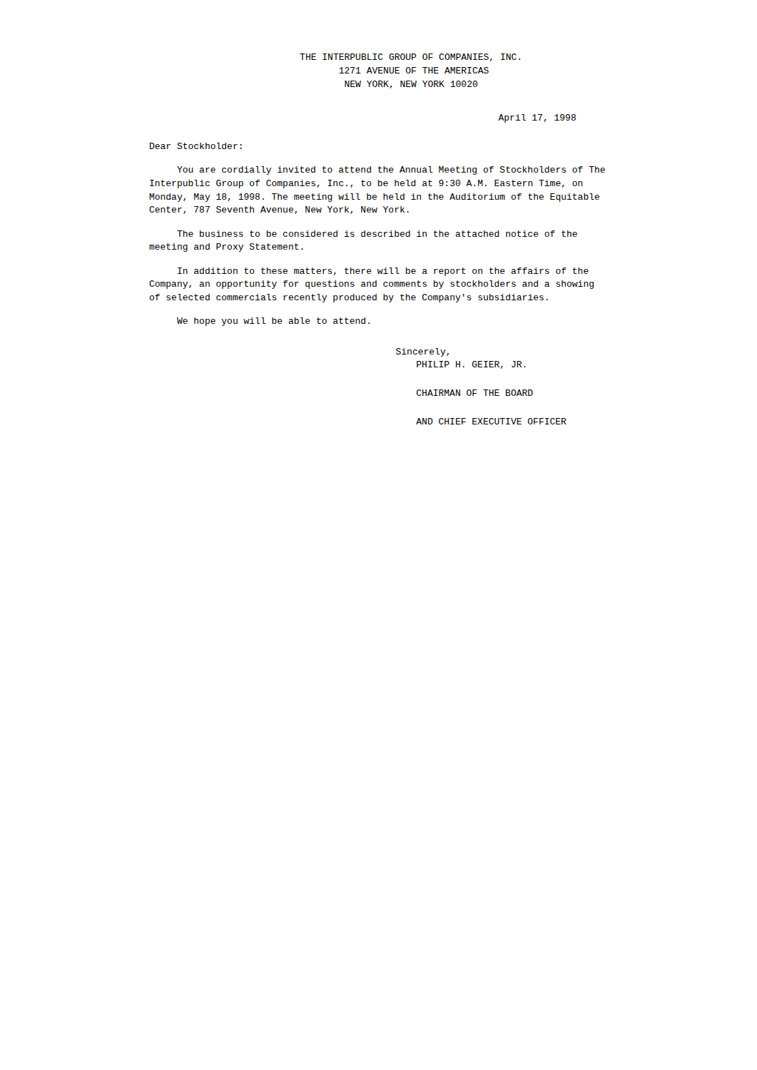THE INTERPUBLIC GROUP OF COMPANIES, INC.
       1271 AVENUE OF THE AMERICAS
        NEW YORK, NEW YORK 10020
April 17, 1998
Dear Stockholder:
You are cordially invited to attend the Annual Meeting of Stockholders of The Interpublic Group of Companies, Inc., to be held at 9:30 A.M. Eastern Time, on Monday, May 18, 1998. The meeting will be held in the Auditorium of the Equitable Center, 787 Seventh Avenue, New York, New York.
The business to be considered is described in the attached notice of the meeting and Proxy Statement.
In addition to these matters, there will be a report on the affairs of the Company, an opportunity for questions and comments by stockholders and a showing of selected commercials recently produced by the Company's subsidiaries.
We hope you will be able to attend.
Sincerely,
PHILIP H. GEIER, JR.
CHAIRMAN OF THE BOARD
AND CHIEF EXECUTIVE OFFICER